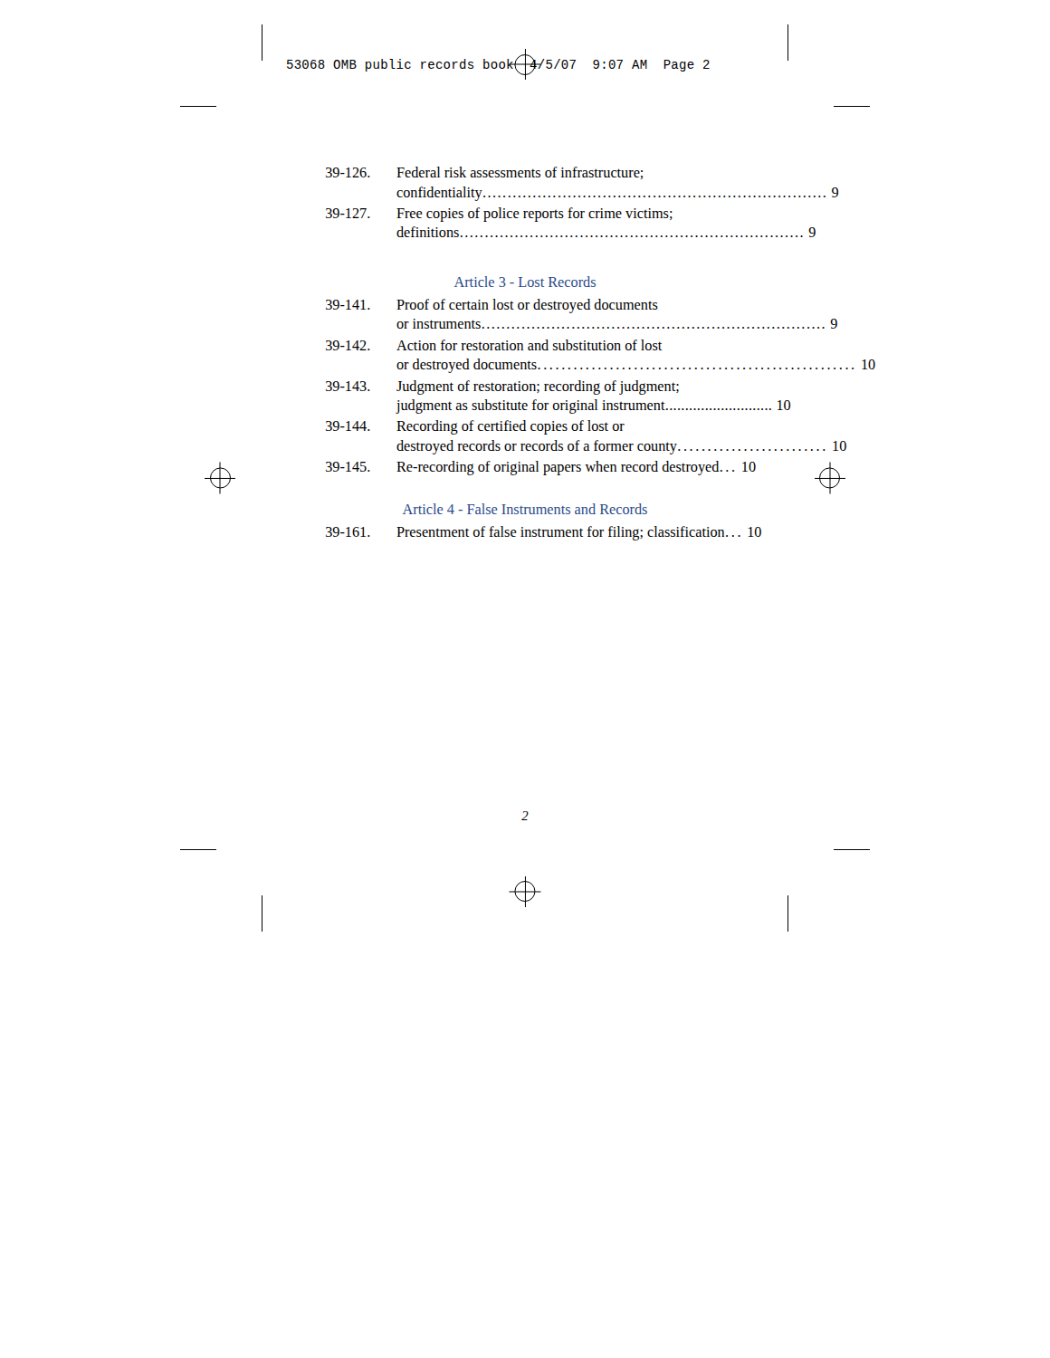53068 OMB public records book 4/5/07 9:07 AM Page 2
39-126.
Federal risk assessments of infrastructure;
confidentiality ..................................................................... 9
39-127.
Free copies of police reports for crime victims;
definitions ..................................................................... 9
Article 3 - Lost Records
39-141.
Proof of certain lost or destroyed documents
or instruments ..................................................................... 9
39-142.
Action for restoration and substitution of lost
or destroyed documents ..................................................... 10
39-143.
Judgment of restoration; recording of judgment;
judgment as substitute for original instrument ........................... 10
39-144.
Recording of certified copies of lost or
destroyed records or records of a former county ......................... 10
39-145.
Re-recording of original papers when record destroyed ... 10
Article 4 - False Instruments and Records
39-161.
Presentment of false instrument for filing; classification ... 10
2